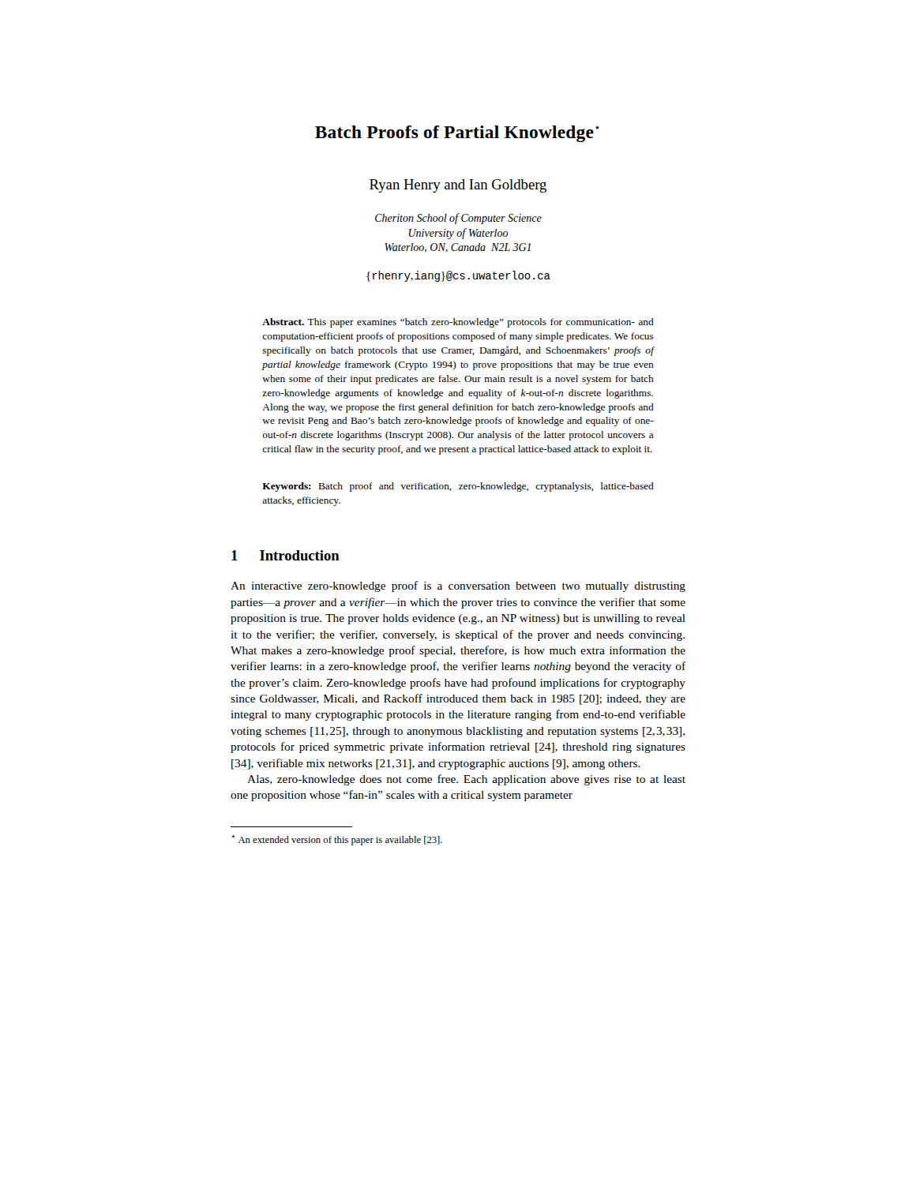Batch Proofs of Partial Knowledge⋆
Ryan Henry and Ian Goldberg
Cheriton School of Computer Science
University of Waterloo
Waterloo, ON, Canada N2L 3G1
{rhenry, iang}@cs.uwaterloo.ca
Abstract. This paper examines “batch zero-knowledge” protocols for communication- and computation-efficient proofs of propositions composed of many simple predicates. We focus specifically on batch protocols that use Cramer, Damgård, and Schoenmakers’ proofs of partial knowledge framework (Crypto 1994) to prove propositions that may be true even when some of their input predicates are false. Our main result is a novel system for batch zero-knowledge arguments of knowledge and equality of k-out-of-n discrete logarithms. Along the way, we propose the first general definition for batch zero-knowledge proofs and we revisit Peng and Bao’s batch zero-knowledge proofs of knowledge and equality of one-out-of-n discrete logarithms (Inscrypt 2008). Our analysis of the latter protocol uncovers a critical flaw in the security proof, and we present a practical lattice-based attack to exploit it.
Keywords: Batch proof and verification, zero-knowledge, cryptanalysis, lattice-based attacks, efficiency.
1 Introduction
An interactive zero-knowledge proof is a conversation between two mutually distrusting parties—a prover and a verifier—in which the prover tries to convince the verifier that some proposition is true. The prover holds evidence (e.g., an NP witness) but is unwilling to reveal it to the verifier; the verifier, conversely, is skeptical of the prover and needs convincing. What makes a zero-knowledge proof special, therefore, is how much extra information the verifier learns: in a zero-knowledge proof, the verifier learns nothing beyond the veracity of the prover’s claim. Zero-knowledge proofs have had profound implications for cryptography since Goldwasser, Micali, and Rackoff introduced them back in 1985 [20]; indeed, they are integral to many cryptographic protocols in the literature ranging from end-to-end verifiable voting schemes [11, 25], through to anonymous blacklisting and reputation systems [2, 3, 33], protocols for priced symmetric private information retrieval [24], threshold ring signatures [34], verifiable mix networks [21, 31], and cryptographic auctions [9], among others.
Alas, zero-knowledge does not come free. Each application above gives rise to at least one proposition whose “fan-in” scales with a critical system parameter
⋆ An extended version of this paper is available [23].